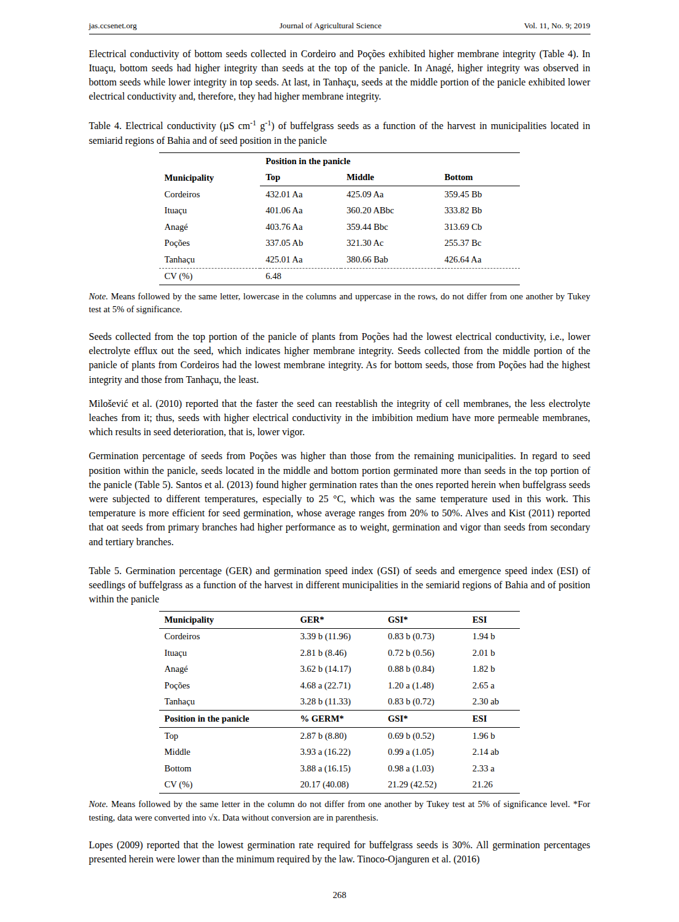jas.ccsenet.org Journal of Agricultural Science Vol. 11, No. 9; 2019
Electrical conductivity of bottom seeds collected in Cordeiro and Poções exhibited higher membrane integrity (Table 4). In Ituaçu, bottom seeds had higher integrity than seeds at the top of the panicle. In Anagé, higher integrity was observed in bottom seeds while lower integrity in top seeds. At last, in Tanhaçu, seeds at the middle portion of the panicle exhibited lower electrical conductivity and, therefore, they had higher membrane integrity.
Table 4. Electrical conductivity (µS cm-1 g-1) of buffelgrass seeds as a function of the harvest in municipalities located in semiarid regions of Bahia and of seed position in the panicle
| Municipality | Position in the panicle |
| --- | --- |
| Top | Middle | Bottom |
| Cordeiros | 432.01 Aa | 425.09 Aa | 359.45 Bb |
| Ituaçu | 401.06 Aa | 360.20 ABbc | 333.82 Bb |
| Anagé | 403.76 Aa | 359.44 Bbc | 313.69 Cb |
| Poções | 337.05 Ab | 321.30 Ac | 255.37 Bc |
| Tanhaçu | 425.01 Aa | 380.66 Bab | 426.64 Aa |
| CV (%) | 6.48 | | |
Note. Means followed by the same letter, lowercase in the columns and uppercase in the rows, do not differ from one another by Tukey test at 5% of significance.
Seeds collected from the top portion of the panicle of plants from Poções had the lowest electrical conductivity, i.e., lower electrolyte efflux out the seed, which indicates higher membrane integrity. Seeds collected from the middle portion of the panicle of plants from Cordeiros had the lowest membrane integrity. As for bottom seeds, those from Poções had the highest integrity and those from Tanhaçu, the least.
Milošević et al. (2010) reported that the faster the seed can reestablish the integrity of cell membranes, the less electrolyte leaches from it; thus, seeds with higher electrical conductivity in the imbibition medium have more permeable membranes, which results in seed deterioration, that is, lower vigor.
Germination percentage of seeds from Poções was higher than those from the remaining municipalities. In regard to seed position within the panicle, seeds located in the middle and bottom portion germinated more than seeds in the top portion of the panicle (Table 5). Santos et al. (2013) found higher germination rates than the ones reported herein when buffelgrass seeds were subjected to different temperatures, especially to 25 °C, which was the same temperature used in this work. This temperature is more efficient for seed germination, whose average ranges from 20% to 50%. Alves and Kist (2011) reported that oat seeds from primary branches had higher performance as to weight, germination and vigor than seeds from secondary and tertiary branches.
Table 5. Germination percentage (GER) and germination speed index (GSI) of seeds and emergence speed index (ESI) of seedlings of buffelgrass as a function of the harvest in different municipalities in the semiarid regions of Bahia and of position within the panicle
| Municipality | GER* | GSI* | ESI |
| --- | --- | --- | --- |
| Cordeiros | 3.39 b (11.96) | 0.83 b (0.73) | 1.94 b |
| Ituaçu | 2.81 b (8.46) | 0.72 b (0.56) | 2.01 b |
| Anagé | 3.62 b (14.17) | 0.88 b (0.84) | 1.82 b |
| Poções | 4.68 a (22.71) | 1.20 a (1.48) | 2.65 a |
| Tanhaçu | 3.28 b (11.33) | 0.83 b (0.72) | 2.30 ab |
| Position in the panicle | % GERM* | GSI* | ESI |
| Top | 2.87 b (8.80) | 0.69 b (0.52) | 1.96 b |
| Middle | 3.93 a (16.22) | 0.99 a (1.05) | 2.14 ab |
| Bottom | 3.88 a (16.15) | 0.98 a (1.03) | 2.33 a |
| CV (%) | 20.17 (40.08) | 21.29 (42.52) | 21.26 |
Note. Means followed by the same letter in the column do not differ from one another by Tukey test at 5% of significance level. *For testing, data were converted into √x. Data without conversion are in parenthesis.
Lopes (2009) reported that the lowest germination rate required for buffelgrass seeds is 30%. All germination percentages presented herein were lower than the minimum required by the law. Tinoco-Ojanguren et al. (2016)
268